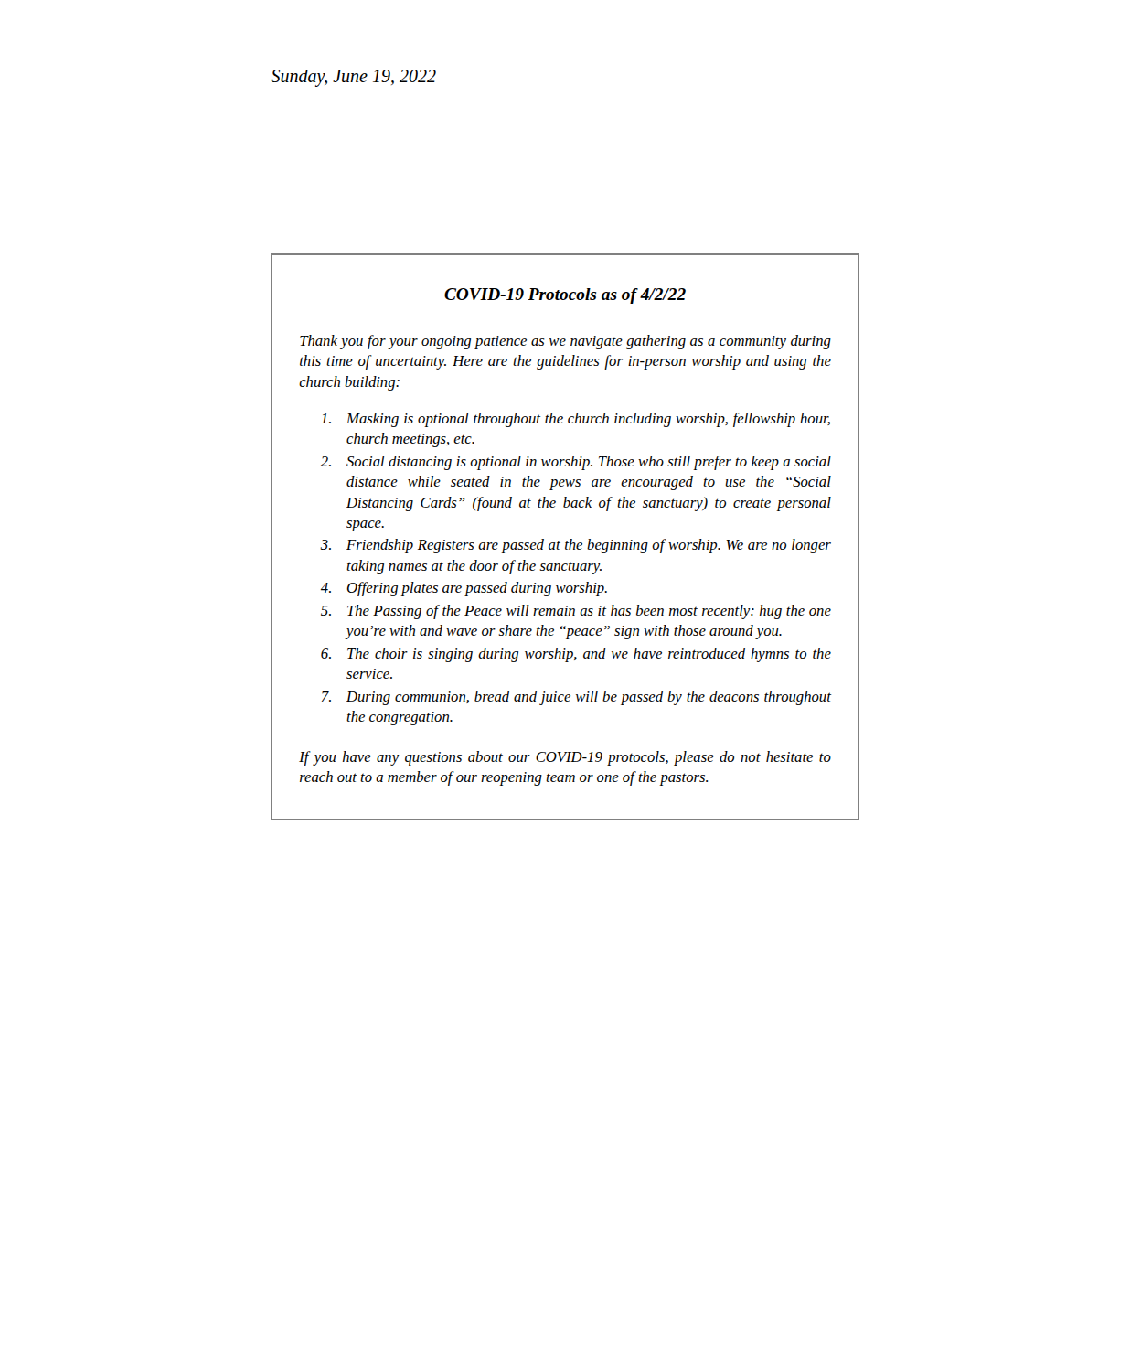Sunday, June 19, 2022
COVID-19 Protocols as of 4/2/22
Thank you for your ongoing patience as we navigate gathering as a community during this time of uncertainty. Here are the guidelines for in-person worship and using the church building:
Masking is optional throughout the church including worship, fellowship hour, church meetings, etc.
Social distancing is optional in worship. Those who still prefer to keep a social distance while seated in the pews are encouraged to use the “Social Distancing Cards” (found at the back of the sanctuary) to create personal space.
Friendship Registers are passed at the beginning of worship. We are no longer taking names at the door of the sanctuary.
Offering plates are passed during worship.
The Passing of the Peace will remain as it has been most recently: hug the one you’re with and wave or share the “peace” sign with those around you.
The choir is singing during worship, and we have reintroduced hymns to the service.
During communion, bread and juice will be passed by the deacons throughout the congregation.
If you have any questions about our COVID-19 protocols, please do not hesitate to reach out to a member of our reopening team or one of the pastors.